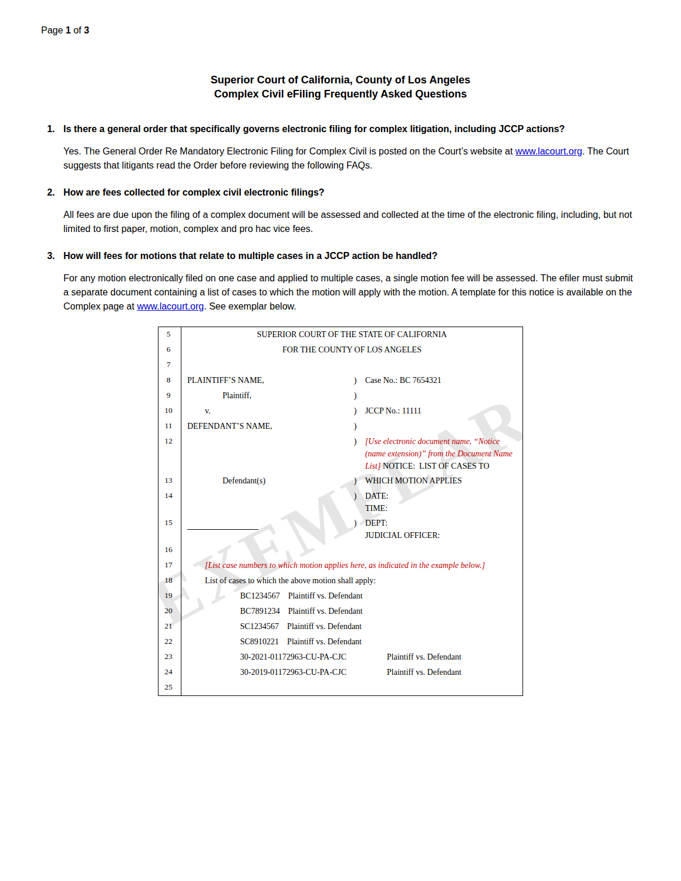Page 1 of 3
Superior Court of California, County of Los Angeles Complex Civil eFiling Frequently Asked Questions
Is there a general order that specifically governs electronic filing for complex litigation, including JCCP actions?
Yes. The General Order Re Mandatory Electronic Filing for Complex Civil is posted on the Court’s website at www.lacourt.org. The Court suggests that litigants read the Order before reviewing the following FAQs.
How are fees collected for complex civil electronic filings?
All fees are due upon the filing of a complex document will be assessed and collected at the time of the electronic filing, including, but not limited to first paper, motion, complex and pro hac vice fees.
How will fees for motions that relate to multiple cases in a JCCP action be handled?
For any motion electronically filed on one case and applied to multiple cases, a single motion fee will be assessed. The efiler must submit a separate document containing a list of cases to which the motion will apply with the motion. A template for this notice is available on the Complex page at www.lacourt.org. See exemplar below.
EXEMPLAR
| 5 | SUPERIOR COURT OF THE STATE OF CALIFORNIA |
| 6 | FOR THE COUNTY OF LOS ANGELES |
| 7 | |
| 8 | PLAINTIFF’S NAME, ) Case No.: BC 7654321 |
| 9 | Plaintiff, ) |
| 10 | v. ) JCCP No.: 11111 |
| 11 | DEFENDANT’S NAME, ) |
| 12 | ) [Use electronic document name, “Notice (name extension)” from the Document Name List] NOTICE: LIST OF CASES TO |
| 13 | Defendant(s) ) WHICH MOTION APPLIES |
| 14 | ) DATE: TIME: |
| 15 | ) DEPT: JUDICIAL OFFICER: |
| 16 | |
| 17 | [List case numbers to which motion applies here, as indicated in the example below.] |
| 18 | List of cases to which the above motion shall apply: |
| 19 | BC1234567 Plaintiff vs. Defendant |
| 20 | BC7891234 Plaintiff vs. Defendant |
| 21 | SC1234567 Plaintiff vs. Defendant |
| 22 | SC8910221 Plaintiff vs. Defendant |
| 23 | 30-2021-01172963-CU-PA-CJC Plaintiff vs. Defendant |
| 24 | 30-2019-01172963-CU-PA-CJC Plaintiff vs. Defendant |
| 25 | |